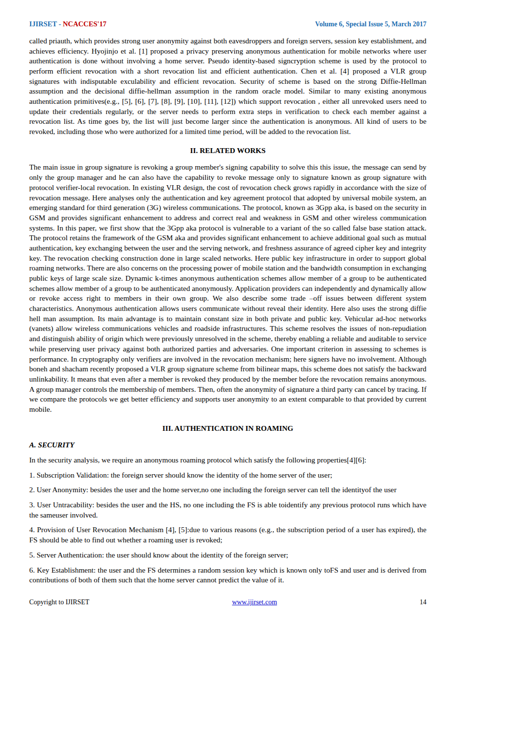IJIRSET - NCACCES'17
Volume 6, Special Issue 5, March 2017
called priauth, which provides strong user anonymity against both eavesdroppers and foreign servers, session key establishment, and achieves efficiency. Hyojinjo et al. [1] proposed a privacy preserving anonymous authentication for mobile networks where user authentication is done without involving a home server. Pseudo identity-based signcryption scheme is used by the protocol to perform efficient revocation with a short revocation list and efficient authentication. Chen et al. [4] proposed a VLR group signatures with indisputable exculability and efficient revocation. Security of scheme is based on the strong Diffie-Hellman assumption and the decisional diffie-hellman assumption in the random oracle model. Similar to many existing anonymous authentication primitives(e.g., [5], [6], [7], [8], [9], [10], [11], [12]) which support revocation , either all unrevoked users need to update their credentials regularly, or the server needs to perform extra steps in verification to check each member against a revocation list. As time goes by, the list will just become larger since the authentication is anonymous. All kind of users to be revoked, including those who were authorized for a limited time period, will be added to the revocation list.
II. RELATED WORKS
The main issue in group signature is revoking a group member's signing capability to solve this this issue, the message can send by only the group manager and he can also have the capability to revoke message only to signature known as group signature with protocol verifier-local revocation. In existing VLR design, the cost of revocation check grows rapidly in accordance with the size of revocation message. Here analyses only the authentication and key agreement protocol that adopted by universal mobile system, an emerging standard for third generation (3G) wireless communications. The protocol, known as 3Gpp aka, is based on the security in GSM and provides significant enhancement to address and correct real and weakness in GSM and other wireless communication systems. In this paper, we first show that the 3Gpp aka protocol is vulnerable to a variant of the so called false base station attack. The protocol retains the framework of the GSM aka and provides significant enhancement to achieve additional goal such as mutual authentication, key exchanging between the user and the serving network, and freshness assurance of agreed cipher key and integrity key. The revocation checking construction done in large scaled networks. Here public key infrastructure in order to support global roaming networks. There are also concerns on the processing power of mobile station and the bandwidth consumption in exchanging public keys of large scale size. Dynamic k-times anonymous authentication schemes allow member of a group to be authenticated schemes allow member of a group to be authenticated anonymously. Application providers can independently and dynamically allow or revoke access right to members in their own group. We also describe some trade –off issues between different system characteristics. Anonymous authentication allows users communicate without reveal their identity. Here also uses the strong diffie hell man assumption. Its main advantage is to maintain constant size in both private and public key. Vehicular ad-hoc networks (vanets) allow wireless communications vehicles and roadside infrastructures. This scheme resolves the issues of non-repudiation and distinguish ability of origin which were previously unresolved in the scheme, thereby enabling a reliable and auditable to service while preserving user privacy against both authorized parties and adversaries. One important criterion in assessing to schemes is performance. In cryptography only verifiers are involved in the revocation mechanism; here signers have no involvement. Although boneh and shacham recently proposed a VLR group signature scheme from bilinear maps, this scheme does not satisfy the backward unlinkability. It means that even after a member is revoked they produced by the member before the revocation remains anonymous. A group manager controls the membership of members. Then, often the anonymity of signature a third party can cancel by tracing. If we compare the protocols we get better efficiency and supports user anonymity to an extent comparable to that provided by current mobile.
III. AUTHENTICATION IN ROAMING
A. SECURITY
In the security analysis, we require an anonymous roaming protocol which satisfy the following properties[4][6]:
1. Subscription Validation: the foreign server should know the identity of the home server of the user;
2. User Anonymity: besides the user and the home server,no one including the foreign server can tell the identityof the user
3. User Untracability: besides the user and the HS, no one including the FS is able toidentify any previous protocol runs which have the sameuser involved.
4. Provision of User Revocation Mechanism [4], [5]:due to various reasons (e.g., the subscription period of a user has expired), the FS should be able to find out whether a roaming user is revoked;
5. Server Authentication: the user should know about the identity of the foreign server;
6. Key Establishment: the user and the FS determines a random session key which is known only toFS and user and is derived from contributions of both of them such that the home server cannot predict the value of it.
Copyright to IJIRSET
www.ijirset.com
14